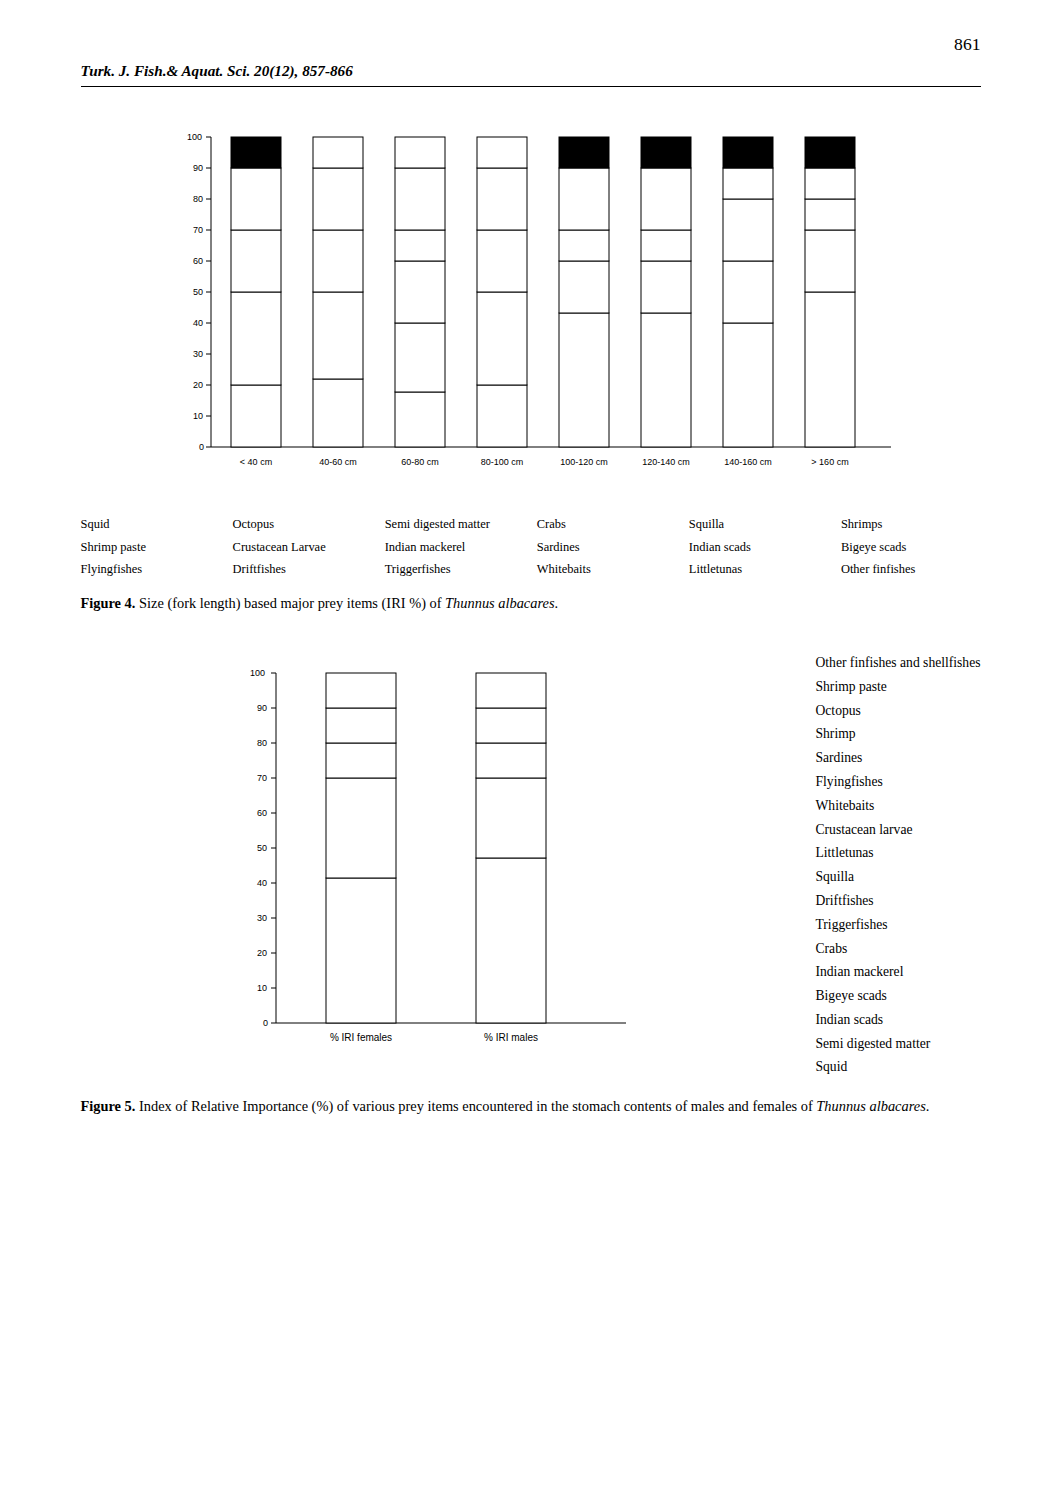861
Turk. J. Fish.& Aquat. Sci. 20(12), 857-866
100 90 80 70 60 50 40 30 20 10 0 < 40 cm 40-60 cm 60-80 cm 80-100 cm 100-120 cm 120-140 cm 140-160 cm > 160 cm
Squid Octopus Semi digested matter Crabs Squilla Shrimps Shrimp paste Crustacean Larvae Indian mackerel Sardines Indian scads Bigeye scads Flyingfishes Driftfishes Triggerfishes Whitebaits Littletunas Other finfishes
Figure 4. Size (fork length) based major prey items (IRI %) of Thunnus albacares.
100 90 80 70 60 50 40 30 20 10 0 % IRI females % IRI males
Other finfishes and shellfishes
Shrimp paste
Octopus
Shrimp
Sardines
Flyingfishes
Whitebaits
Crustacean larvae
Littletunas
Squilla
Driftfishes
Triggerfishes
Crabs
Indian mackerel
Bigeye scads
Indian scads
Semi digested matter
Squid
Figure 5. Index of Relative Importance (%) of various prey items encountered in the stomach contents of males and females of Thunnus albacares.